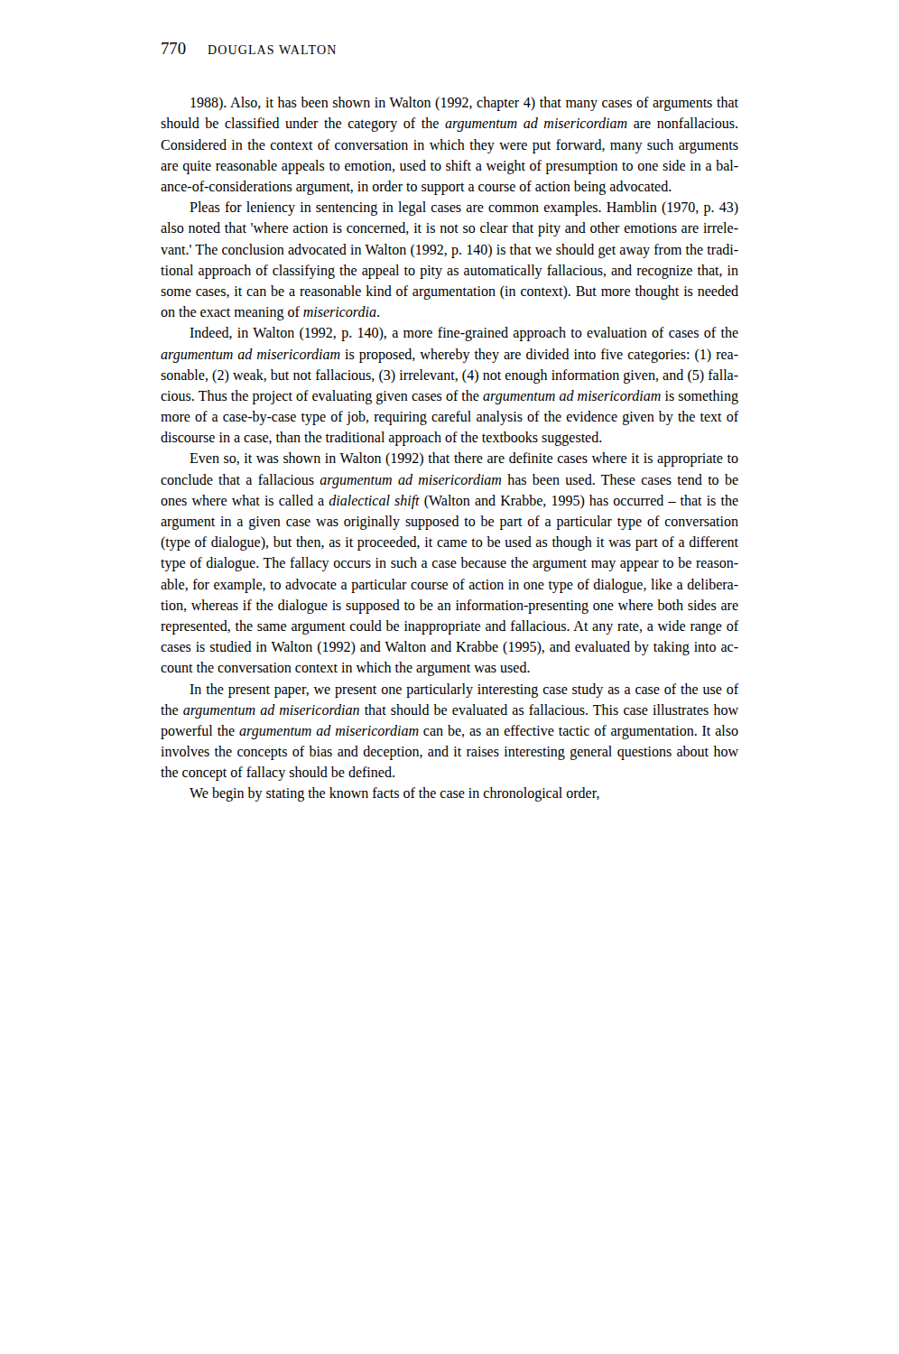770 Douglas Walton
1988). Also, it has been shown in Walton (1992, chapter 4) that many cases of arguments that should be classified under the category of the argumentum ad misericordiam are nonfallacious. Considered in the context of conversation in which they were put forward, many such arguments are quite reasonable appeals to emotion, used to shift a weight of presumption to one side in a balance-of-considerations argument, in order to support a course of action being advocated.
Pleas for leniency in sentencing in legal cases are common examples. Hamblin (1970, p. 43) also noted that 'where action is concerned, it is not so clear that pity and other emotions are irrelevant.' The conclusion advocated in Walton (1992, p. 140) is that we should get away from the traditional approach of classifying the appeal to pity as automatically fallacious, and recognize that, in some cases, it can be a reasonable kind of argumentation (in context). But more thought is needed on the exact meaning of misericordia.
Indeed, in Walton (1992, p. 140), a more fine-grained approach to evaluation of cases of the argumentum ad misericordiam is proposed, whereby they are divided into five categories: (1) reasonable, (2) weak, but not fallacious, (3) irrelevant, (4) not enough information given, and (5) fallacious. Thus the project of evaluating given cases of the argumentum ad misericordiam is something more of a case-by-case type of job, requiring careful analysis of the evidence given by the text of discourse in a case, than the traditional approach of the textbooks suggested.
Even so, it was shown in Walton (1992) that there are definite cases where it is appropriate to conclude that a fallacious argumentum ad misericordiam has been used. These cases tend to be ones where what is called a dialectical shift (Walton and Krabbe, 1995) has occurred – that is the argument in a given case was originally supposed to be part of a particular type of conversation (type of dialogue), but then, as it proceeded, it came to be used as though it was part of a different type of dialogue. The fallacy occurs in such a case because the argument may appear to be reasonable, for example, to advocate a particular course of action in one type of dialogue, like a deliberation, whereas if the dialogue is supposed to be an information-presenting one where both sides are represented, the same argument could be inappropriate and fallacious. At any rate, a wide range of cases is studied in Walton (1992) and Walton and Krabbe (1995), and evaluated by taking into account the conversation context in which the argument was used.
In the present paper, we present one particularly interesting case study as a case of the use of the argumentum ad misericordian that should be evaluated as fallacious. This case illustrates how powerful the argumentum ad misericordiam can be, as an effective tactic of argumentation. It also involves the concepts of bias and deception, and it raises interesting general questions about how the concept of fallacy should be defined.
We begin by stating the known facts of the case in chronological order,